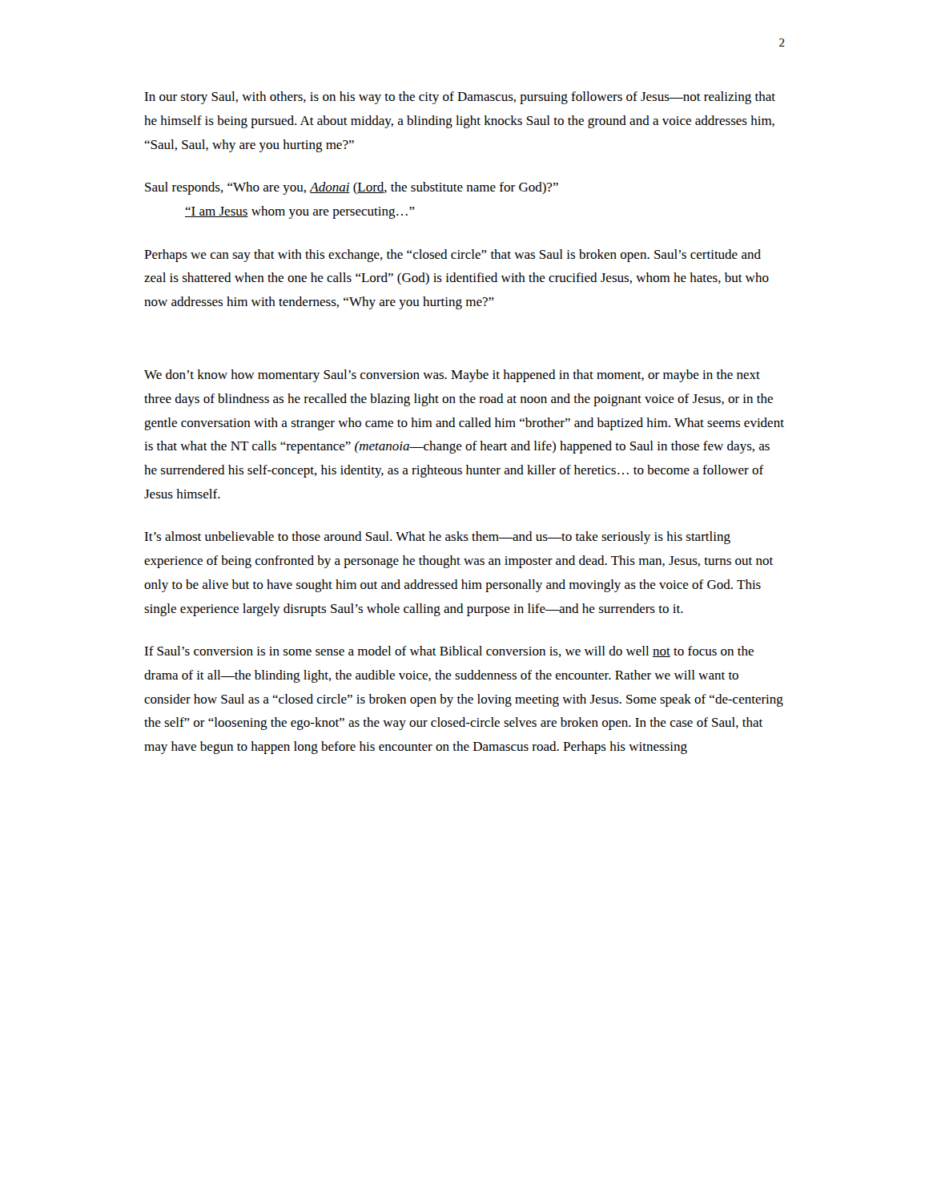2
In our story Saul, with others, is on his way to the city of Damascus, pursuing followers of Jesus—not realizing that he himself is being pursued. At about midday, a blinding light knocks Saul to the ground and a voice addresses him, “Saul, Saul, why are you hurting me?”
Saul responds, “Who are you, Adonai (Lord, the substitute name for God)?”
“I am Jesus whom you are persecuting…”
Perhaps we can say that with this exchange, the “closed circle” that was Saul is broken open. Saul’s certitude and zeal is shattered when the one he calls “Lord” (God) is identified with the crucified Jesus, whom he hates, but who now addresses him with tenderness, “Why are you hurting me?”
We don’t know how momentary Saul’s conversion was. Maybe it happened in that moment, or maybe in the next three days of blindness as he recalled the blazing light on the road at noon and the poignant voice of Jesus, or in the gentle conversation with a stranger who came to him and called him “brother” and baptized him. What seems evident is that what the NT calls “repentance” (metanoia—change of heart and life) happened to Saul in those few days, as he surrendered his self-concept, his identity, as a righteous hunter and killer of heretics… to become a follower of Jesus himself.
It’s almost unbelievable to those around Saul. What he asks them—and us—to take seriously is his startling experience of being confronted by a personage he thought was an imposter and dead. This man, Jesus, turns out not only to be alive but to have sought him out and addressed him personally and movingly as the voice of God. This single experience largely disrupts Saul’s whole calling and purpose in life—and he surrenders to it.
If Saul’s conversion is in some sense a model of what Biblical conversion is, we will do well not to focus on the drama of it all—the blinding light, the audible voice, the suddenness of the encounter. Rather we will want to consider how Saul as a “closed circle” is broken open by the loving meeting with Jesus. Some speak of “de-centering the self” or “loosening the ego-knot” as the way our closed-circle selves are broken open. In the case of Saul, that may have begun to happen long before his encounter on the Damascus road. Perhaps his witnessing